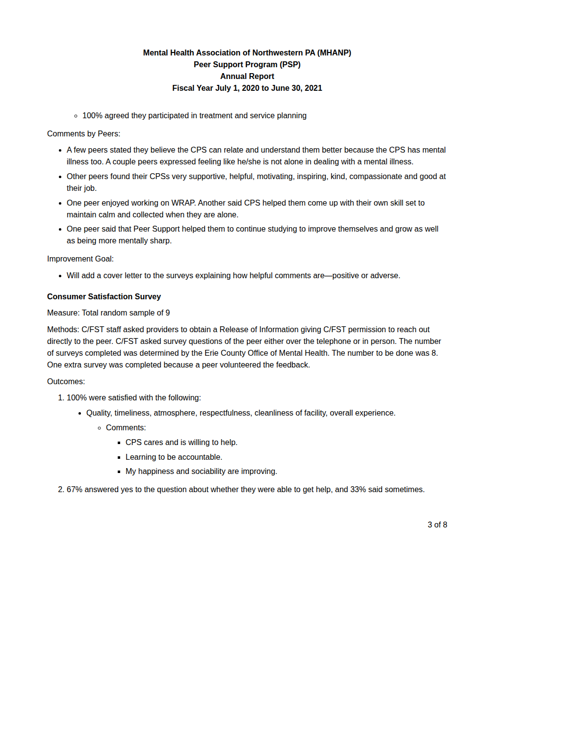Mental Health Association of Northwestern PA (MHANP)
Peer Support Program (PSP)
Annual Report
Fiscal Year July 1, 2020 to June 30, 2021
100% agreed they participated in treatment and service planning
Comments by Peers:
A few peers stated they believe the CPS can relate and understand them better because the CPS has mental illness too. A couple peers expressed feeling like he/she is not alone in dealing with a mental illness.
Other peers found their CPSs very supportive, helpful, motivating, inspiring, kind, compassionate and good at their job.
One peer enjoyed working on WRAP. Another said CPS helped them come up with their own skill set to maintain calm and collected when they are alone.
One peer said that Peer Support helped them to continue studying to improve themselves and grow as well as being more mentally sharp.
Improvement Goal:
Will add a cover letter to the surveys explaining how helpful comments are—positive or adverse.
Consumer Satisfaction Survey
Measure: Total random sample of 9
Methods: C/FST staff asked providers to obtain a Release of Information giving C/FST permission to reach out directly to the peer. C/FST asked survey questions of the peer either over the telephone or in person. The number of surveys completed was determined by the Erie County Office of Mental Health. The number to be done was 8. One extra survey was completed because a peer volunteered the feedback.
Outcomes:
100% were satisfied with the following:
Quality, timeliness, atmosphere, respectfulness, cleanliness of facility, overall experience.
Comments:
CPS cares and is willing to help.
Learning to be accountable.
My happiness and sociability are improving.
67% answered yes to the question about whether they were able to get help, and 33% said sometimes.
3 of 8